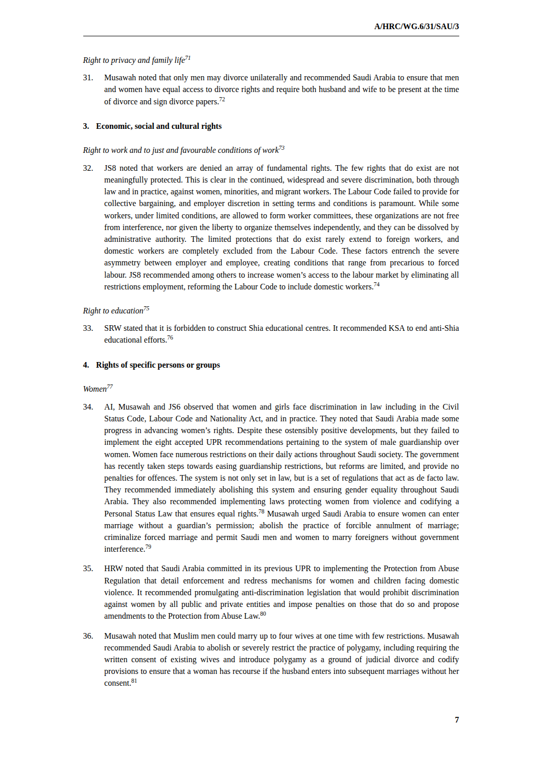A/HRC/WG.6/31/SAU/3
Right to privacy and family life71
31. Musawah noted that only men may divorce unilaterally and recommended Saudi Arabia to ensure that men and women have equal access to divorce rights and require both husband and wife to be present at the time of divorce and sign divorce papers.72
3. Economic, social and cultural rights
Right to work and to just and favourable conditions of work73
32. JS8 noted that workers are denied an array of fundamental rights. The few rights that do exist are not meaningfully protected. This is clear in the continued, widespread and severe discrimination, both through law and in practice, against women, minorities, and migrant workers. The Labour Code failed to provide for collective bargaining, and employer discretion in setting terms and conditions is paramount. While some workers, under limited conditions, are allowed to form worker committees, these organizations are not free from interference, nor given the liberty to organize themselves independently, and they can be dissolved by administrative authority. The limited protections that do exist rarely extend to foreign workers, and domestic workers are completely excluded from the Labour Code. These factors entrench the severe asymmetry between employer and employee, creating conditions that range from precarious to forced labour. JS8 recommended among others to increase women’s access to the labour market by eliminating all restrictions employment, reforming the Labour Code to include domestic workers.74
Right to education75
33. SRW stated that it is forbidden to construct Shia educational centres. It recommended KSA to end anti-Shia educational efforts.76
4. Rights of specific persons or groups
Women77
34. AI, Musawah and JS6 observed that women and girls face discrimination in law including in the Civil Status Code, Labour Code and Nationality Act, and in practice. They noted that Saudi Arabia made some progress in advancing women’s rights. Despite these ostensibly positive developments, but they failed to implement the eight accepted UPR recommendations pertaining to the system of male guardianship over women. Women face numerous restrictions on their daily actions throughout Saudi society. The government has recently taken steps towards easing guardianship restrictions, but reforms are limited, and provide no penalties for offences. The system is not only set in law, but is a set of regulations that act as de facto law. They recommended immediately abolishing this system and ensuring gender equality throughout Saudi Arabia. They also recommended implementing laws protecting women from violence and codifying a Personal Status Law that ensures equal rights.78 Musawah urged Saudi Arabia to ensure women can enter marriage without a guardian’s permission; abolish the practice of forcible annulment of marriage; criminalize forced marriage and permit Saudi men and women to marry foreigners without government interference.79
35. HRW noted that Saudi Arabia committed in its previous UPR to implementing the Protection from Abuse Regulation that detail enforcement and redress mechanisms for women and children facing domestic violence. It recommended promulgating anti-discrimination legislation that would prohibit discrimination against women by all public and private entities and impose penalties on those that do so and propose amendments to the Protection from Abuse Law.80
36. Musawah noted that Muslim men could marry up to four wives at one time with few restrictions. Musawah recommended Saudi Arabia to abolish or severely restrict the practice of polygamy, including requiring the written consent of existing wives and introduce polygamy as a ground of judicial divorce and codify provisions to ensure that a woman has recourse if the husband enters into subsequent marriages without her consent.81
7